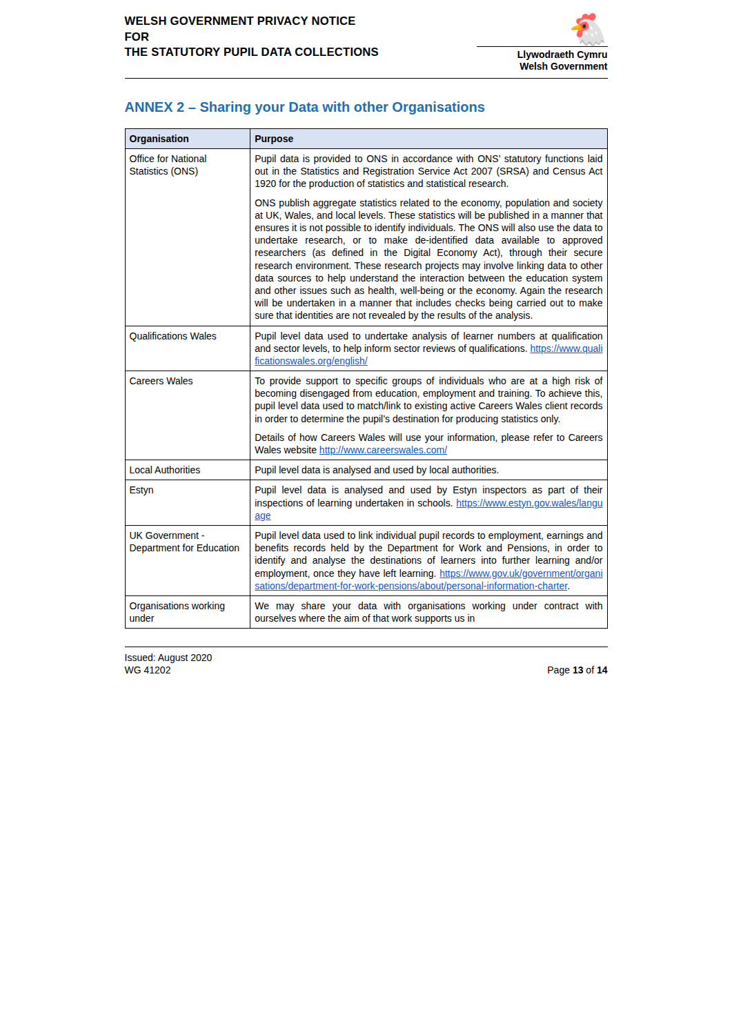Welsh Government Privacy Notice
for
the Statutory Pupil Data Collections
🐔
Llywodraeth Cymru
Welsh Government
ANNEX 2 – Sharing your Data with other Organisations
| Organisation | Purpose |
| --- | --- |
| Office for National Statistics (ONS) | Pupil data is provided to ONS in accordance with ONS’ statutory functions laid out in the Statistics and Registration Service Act 2007 (SRSA) and Census Act 1920 for the production of statistics and statistical research. ONS publish aggregate statistics related to the economy, population and society at UK, Wales, and local levels. These statistics will be published in a manner that ensures it is not possible to identify individuals. The ONS will also use the data to undertake research, or to make de-identified data available to approved researchers (as defined in the Digital Economy Act), through their secure research environment. These research projects may involve linking data to other data sources to help understand the interaction between the education system and other issues such as health, well-being or the economy. Again the research will be undertaken in a manner that includes checks being carried out to make sure that identities are not revealed by the results of the analysis. |
| Qualifications Wales | Pupil level data used to undertake analysis of learner numbers at qualification and sector levels, to help inform sector reviews of qualifications. https://www.qualificationswales.org/english/ |
| Careers Wales | To provide support to specific groups of individuals who are at a high risk of becoming disengaged from education, employment and training. To achieve this, pupil level data used to match/link to existing active Careers Wales client records in order to determine the pupil’s destination for producing statistics only. Details of how Careers Wales will use your information, please refer to Careers Wales website http://www.careerswales.com/ |
| Local Authorities | Pupil level data is analysed and used by local authorities. |
| Estyn | Pupil level data is analysed and used by Estyn inspectors as part of their inspections of learning undertaken in schools. https://www.estyn.gov.wales/language |
| UK Government - Department for Education | Pupil level data used to link individual pupil records to employment, earnings and benefits records held by the Department for Work and Pensions, in order to identify and analyse the destinations of learners into further learning and/or employment, once they have left learning. https://www.gov.uk/government/organisations/department-for-work-pensions/about/personal-information-charter . |
| Organisations working under | We may share your data with organisations working under contract with ourselves where the aim of that work supports us in |
Issued: August 2020
WG 41202
Page 13 of 14